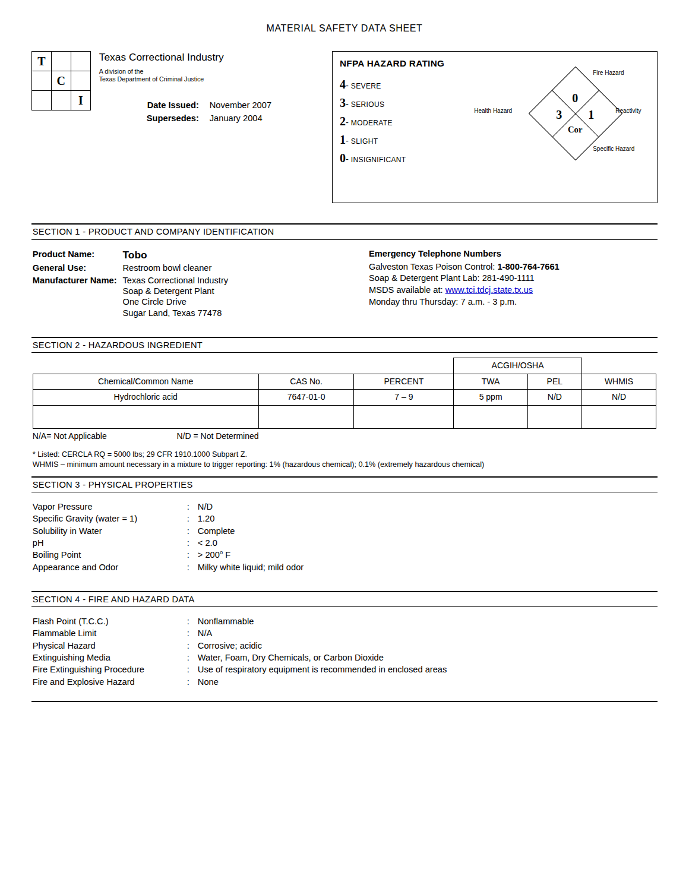MATERIAL SAFETY DATA SHEET
| T | | |
| | C | |
| | | I |
Texas Correctional Industry
A division of the
Texas Department of Criminal Justice
| Date Issued: | November 2007 |
| Supersedes: | January 2004 |
NFPA HAZARD RATING
4- SEVERE
3- SERIOUS
2- MODERATE
1- SLIGHT
0- INSIGNIFICANT
0
3
1
Cor
Fire Hazard
Health Hazard
Reactivity
Specific Hazard
SECTION 1 - PRODUCT AND COMPANY IDENTIFICATION
| Product Name: | Tobo |
| General Use: | Restroom bowl cleaner |
| Manufacturer Name: | Texas Correctional Industry Soap & Detergent Plant One Circle Drive Sugar Land, Texas 77478 |
Emergency Telephone Numbers
Galveston Texas Poison Control: 1-800-764-7661
Soap & Detergent Plant Lab: 281-490-1111
MSDS available at: www.tci.tdcj.state.tx.us
Monday thru Thursday: 7 a.m. - 3 p.m.
SECTION 2 - HAZARDOUS INGREDIENT
| | | | ACGIH/OSHA | |
| Chemical/Common Name | CAS No. | PERCENT | TWA | PEL | WHMIS |
| Hydrochloric acid | 7647-01-0 | 7 – 9 | 5 ppm | N/D | N/D |
N/A= Not Applicable N/D = Not Determined
* Listed: CERCLA RQ = 5000 lbs; 29 CFR 1910.1000 Subpart Z.
WHMIS – minimum amount necessary in a mixture to trigger reporting: 1% (hazardous chemical); 0.1% (extremely hazardous chemical)
SECTION 3 - PHYSICAL PROPERTIES
| Vapor Pressure | : | N/D |
| Specific Gravity (water = 1) | : | 1.20 |
| Solubility in Water | : | Complete |
| pH | : | < 2.0 |
| Boiling Point | : | > 200 o F |
| Appearance and Odor | : | Milky white liquid; mild odor |
SECTION 4 - FIRE AND HAZARD DATA
| Flash Point (T.C.C.) | : | Nonflammable |
| Flammable Limit | : | N/A |
| Physical Hazard | : | Corrosive; acidic |
| Extinguishing Media | : | Water, Foam, Dry Chemicals, or Carbon Dioxide |
| Fire Extinguishing Procedure | : | Use of respiratory equipment is recommended in enclosed areas |
| Fire and Explosive Hazard | : | None |